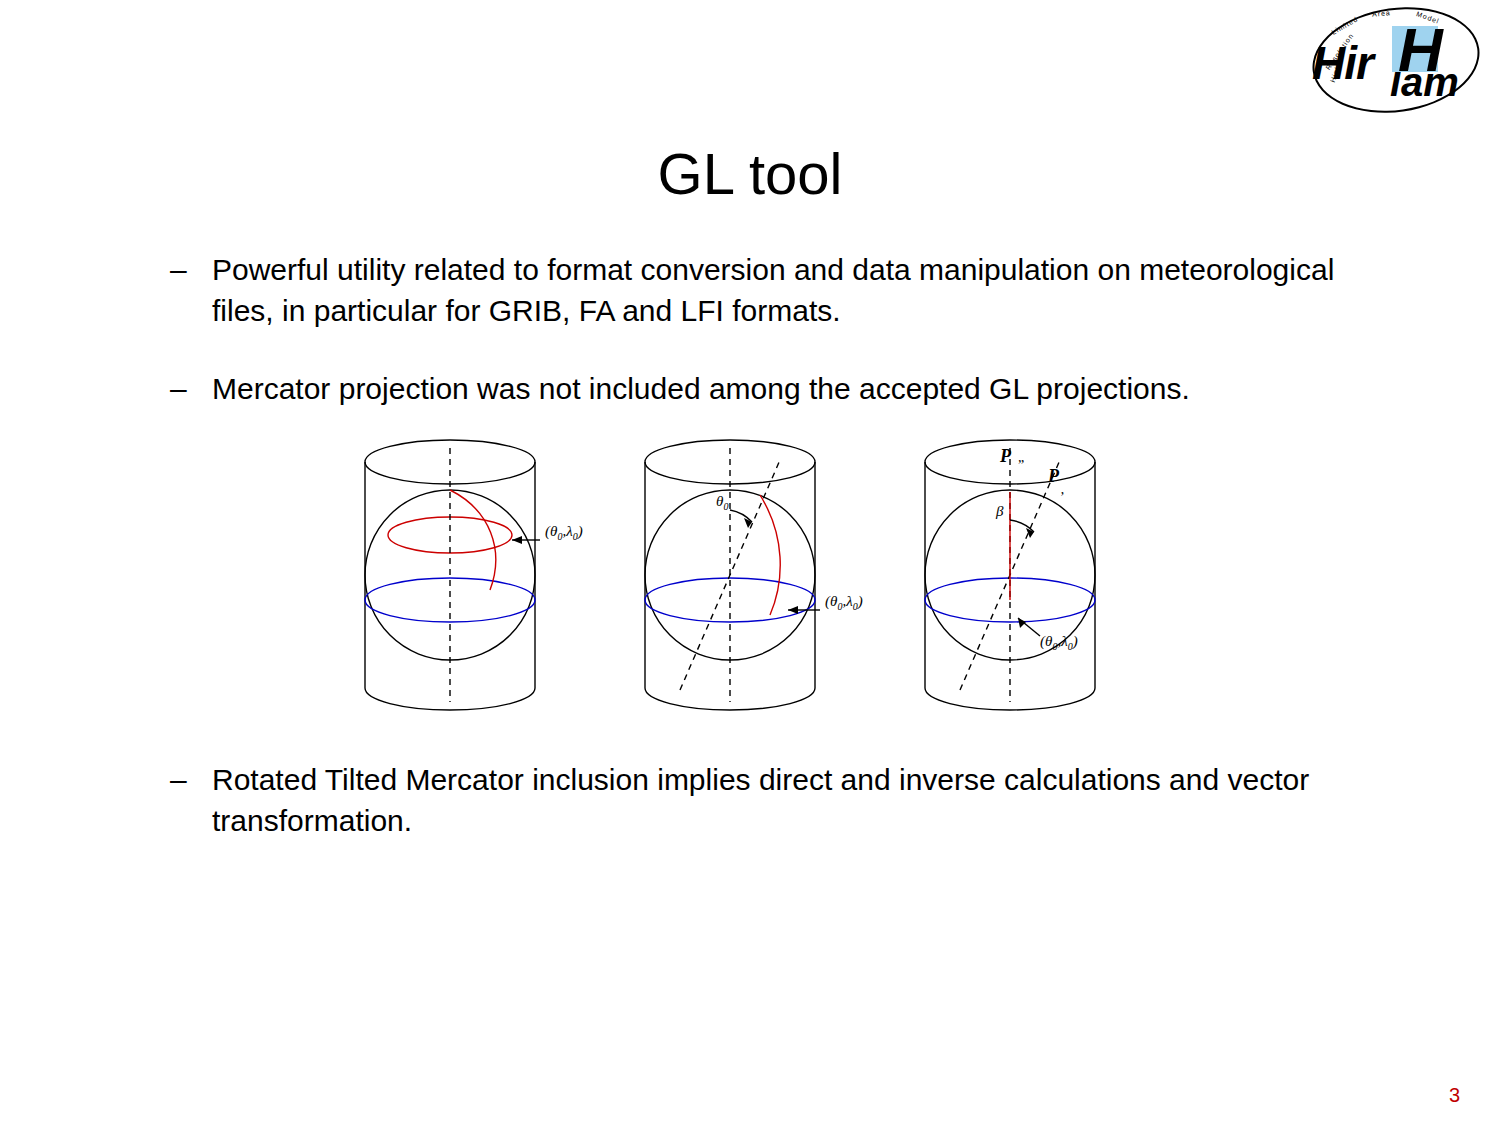High Resolution Limited Area Model
Hir
H
lam
GL tool
Powerful utility related to format conversion and data manipulation on meteorological files, in particular for GRIB, FA and LFI formats.
Mercator projection was not included among the accepted GL projections.
(θ0,λ0) θ0 (θ0,λ0) P ” P ’ β (θ0,λ0)
Rotated Tilted Mercator inclusion implies direct and inverse calculations and vector transformation.
3